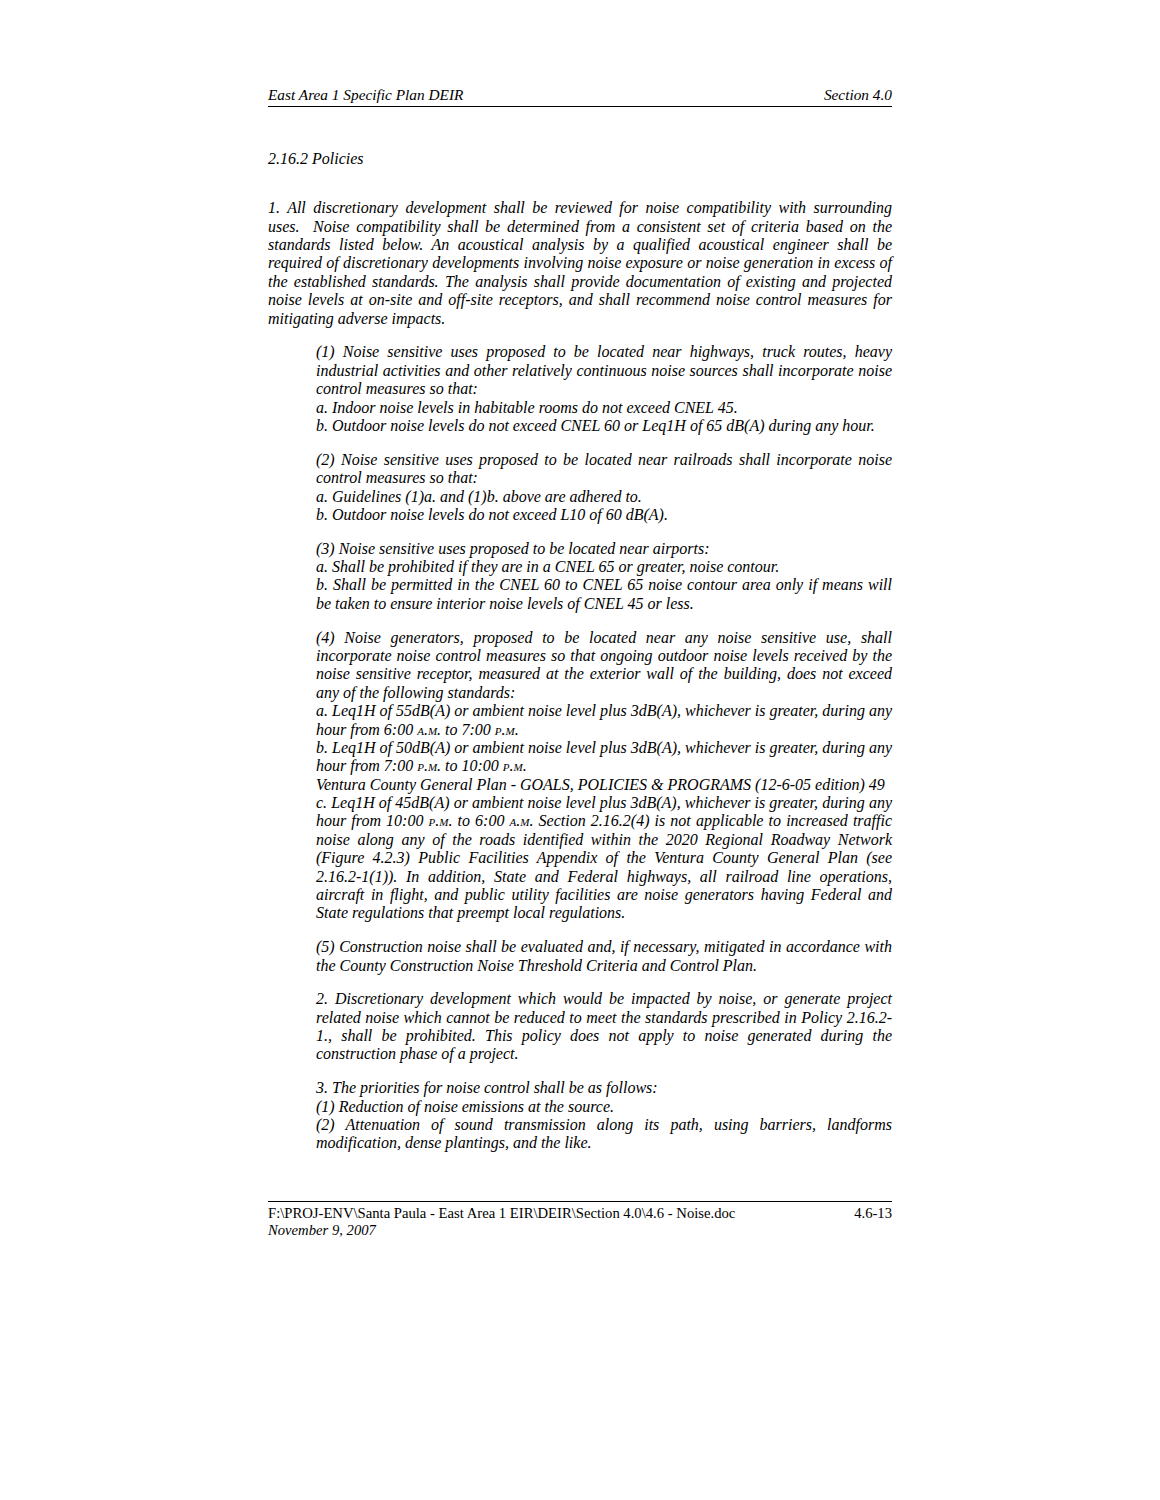East Area 1 Specific Plan DEIR
Section 4.0
2.16.2 Policies
1. All discretionary development shall be reviewed for noise compatibility with surrounding uses. Noise compatibility shall be determined from a consistent set of criteria based on the standards listed below. An acoustical analysis by a qualified acoustical engineer shall be required of discretionary developments involving noise exposure or noise generation in excess of the established standards. The analysis shall provide documentation of existing and projected noise levels at on-site and off-site receptors, and shall recommend noise control measures for mitigating adverse impacts.
(1) Noise sensitive uses proposed to be located near highways, truck routes, heavy industrial activities and other relatively continuous noise sources shall incorporate noise control measures so that:
a. Indoor noise levels in habitable rooms do not exceed CNEL 45.
b. Outdoor noise levels do not exceed CNEL 60 or Leq1H of 65 dB(A) during any hour.
(2) Noise sensitive uses proposed to be located near railroads shall incorporate noise control measures so that:
a. Guidelines (1)a. and (1)b. above are adhered to.
b. Outdoor noise levels do not exceed L10 of 60 dB(A).
(3) Noise sensitive uses proposed to be located near airports:
a. Shall be prohibited if they are in a CNEL 65 or greater, noise contour.
b. Shall be permitted in the CNEL 60 to CNEL 65 noise contour area only if means will be taken to ensure interior noise levels of CNEL 45 or less.
(4) Noise generators, proposed to be located near any noise sensitive use, shall incorporate noise control measures so that ongoing outdoor noise levels received by the noise sensitive receptor, measured at the exterior wall of the building, does not exceed any of the following standards:
a. Leq1H of 55dB(A) or ambient noise level plus 3dB(A), whichever is greater, during any hour from 6:00 a.m. to 7:00 p.m.
b. Leq1H of 50dB(A) or ambient noise level plus 3dB(A), whichever is greater, during any hour from 7:00 p.m. to 10:00 p.m.
Ventura County General Plan - GOALS, POLICIES & PROGRAMS (12-6-05 edition) 49
c. Leq1H of 45dB(A) or ambient noise level plus 3dB(A), whichever is greater, during any hour from 10:00 p.m. to 6:00 a.m. Section 2.16.2(4) is not applicable to increased traffic noise along any of the roads identified within the 2020 Regional Roadway Network (Figure 4.2.3) Public Facilities Appendix of the Ventura County General Plan (see 2.16.2-1(1)). In addition, State and Federal highways, all railroad line operations, aircraft in flight, and public utility facilities are noise generators having Federal and State regulations that preempt local regulations.
(5) Construction noise shall be evaluated and, if necessary, mitigated in accordance with the County Construction Noise Threshold Criteria and Control Plan.
2. Discretionary development which would be impacted by noise, or generate project related noise which cannot be reduced to meet the standards prescribed in Policy 2.16.2-1., shall be prohibited. This policy does not apply to noise generated during the construction phase of a project.
3. The priorities for noise control shall be as follows:
(1) Reduction of noise emissions at the source.
(2) Attenuation of sound transmission along its path, using barriers, landforms modification, dense plantings, and the like.
F:\PROJ-ENV\Santa Paula - East Area 1 EIR\DEIR\Section 4.0\4.6 - Noise.doc
November 9, 2007
4.6-13